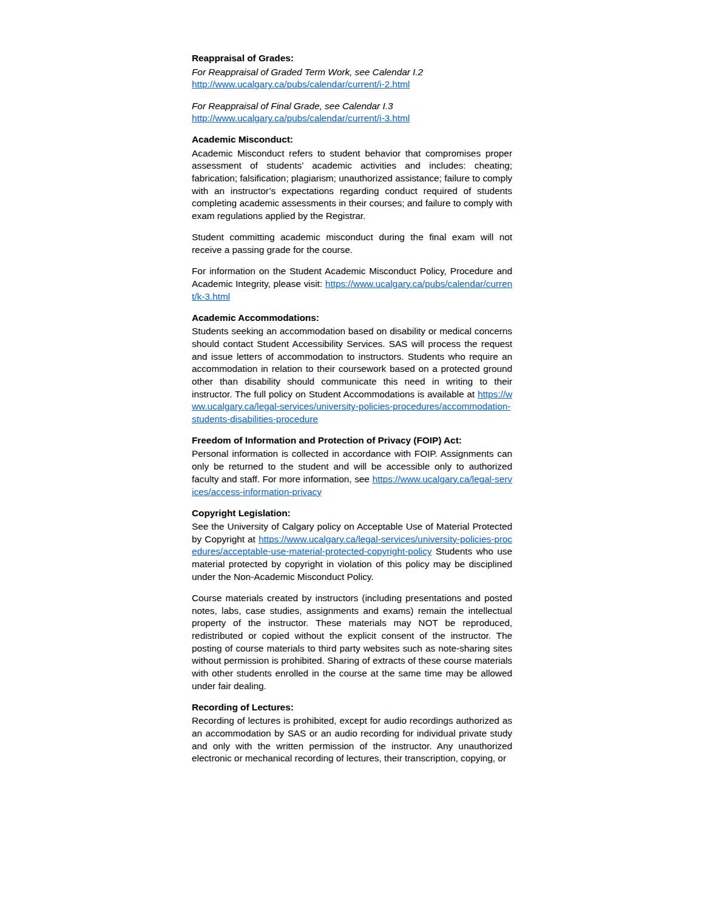Reappraisal of Grades:
For Reappraisal of Graded Term Work, see Calendar I.2
http://www.ucalgary.ca/pubs/calendar/current/i-2.html
For Reappraisal of Final Grade, see Calendar I.3
http://www.ucalgary.ca/pubs/calendar/current/i-3.html
Academic Misconduct:
Academic Misconduct refers to student behavior that compromises proper assessment of students’ academic activities and includes: cheating; fabrication; falsification; plagiarism; unauthorized assistance; failure to comply with an instructor’s expectations regarding conduct required of students completing academic assessments in their courses; and failure to comply with exam regulations applied by the Registrar.
Student committing academic misconduct during the final exam will not receive a passing grade for the course.
For information on the Student Academic Misconduct Policy, Procedure and Academic Integrity, please visit: https://www.ucalgary.ca/pubs/calendar/current/k-3.html
Academic Accommodations:
Students seeking an accommodation based on disability or medical concerns should contact Student Accessibility Services. SAS will process the request and issue letters of accommodation to instructors. Students who require an accommodation in relation to their coursework based on a protected ground other than disability should communicate this need in writing to their instructor. The full policy on Student Accommodations is available at https://www.ucalgary.ca/legal-services/university-policies-procedures/accommodation-students-disabilities-procedure
Freedom of Information and Protection of Privacy (FOIP) Act:
Personal information is collected in accordance with FOIP. Assignments can only be returned to the student and will be accessible only to authorized faculty and staff. For more information, see https://www.ucalgary.ca/legal-services/access-information-privacy
Copyright Legislation:
See the University of Calgary policy on Acceptable Use of Material Protected by Copyright at https://www.ucalgary.ca/legal-services/university-policies-procedures/acceptable-use-material-protected-copyright-policy Students who use material protected by copyright in violation of this policy may be disciplined under the Non-Academic Misconduct Policy.
Course materials created by instructors (including presentations and posted notes, labs, case studies, assignments and exams) remain the intellectual property of the instructor. These materials may NOT be reproduced, redistributed or copied without the explicit consent of the instructor. The posting of course materials to third party websites such as note-sharing sites without permission is prohibited. Sharing of extracts of these course materials with other students enrolled in the course at the same time may be allowed under fair dealing.
Recording of Lectures:
Recording of lectures is prohibited, except for audio recordings authorized as an accommodation by SAS or an audio recording for individual private study and only with the written permission of the instructor. Any unauthorized electronic or mechanical recording of lectures, their transcription, copying, or